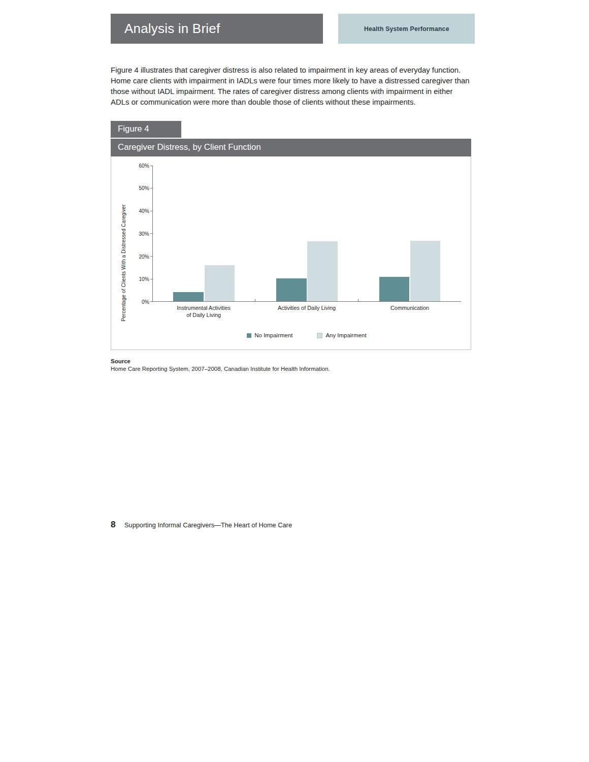Analysis in Brief
Health System Performance
Figure 4 illustrates that caregiver distress is also related to impairment in key areas of everyday function. Home care clients with impairment in IADLs were four times more likely to have a distressed caregiver than those without IADL impairment. The rates of caregiver distress among clients with impairment in either ADLs or communication were more than double those of clients without these impairments.
Figure 4
Caregiver Distress, by Client Function
Percentage of Clients With a Distressed Caregiver
60% 50% 40% 30% 20% 10% 0%
Instrumental Activities
of Daily Living
Activities of Daily Living
Communication
No Impairment
Any Impairment
Source
Home Care Reporting System, 2007–2008, Canadian Institute for Health Information.
8
Supporting Informal Caregivers—The Heart of Home Care